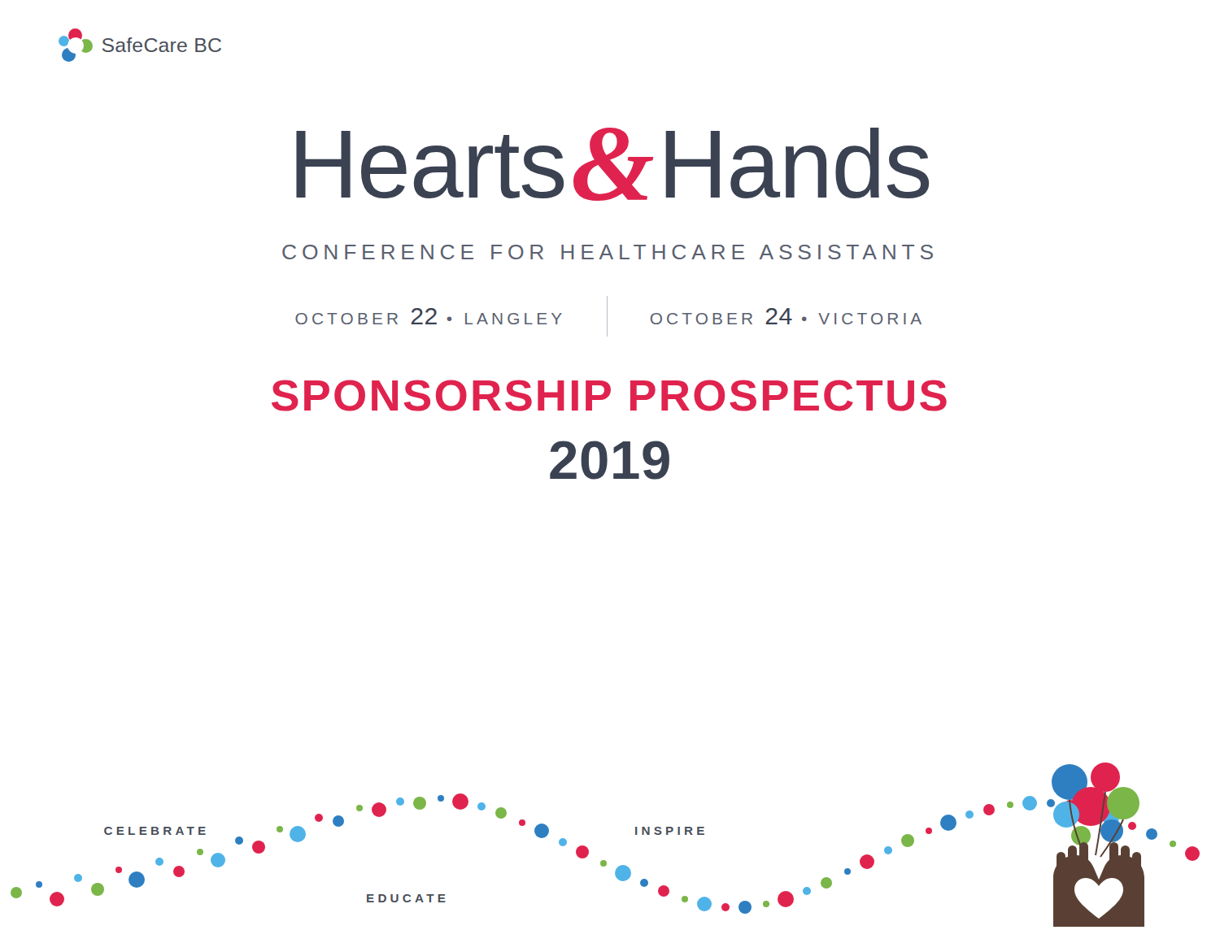SafeCare BC
Hearts&Hands
Conference for Healthcare Assistants
October 22 • Langley October 24 • Victoria
Sponsorship Prospectus
2019
Celebrate Educate Inspire